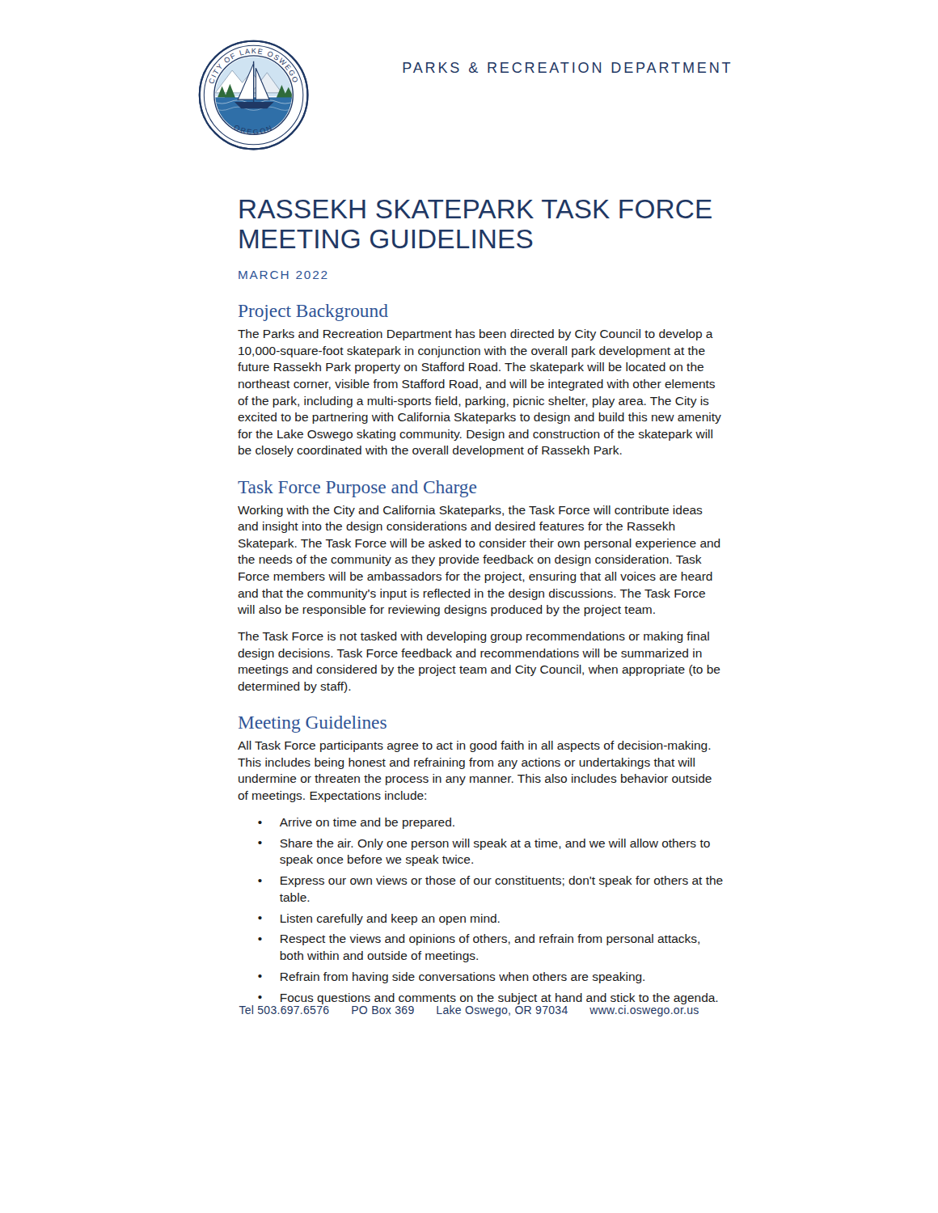CITY OF LAKE OSWEGO OREGON
Parks & Recreation Department
RASSEKH SKATEPARK TASK FORCE
MEETING GUIDELINES
MARCH 2022
Project Background
The Parks and Recreation Department has been directed by City Council to develop a 10,000-square-foot skatepark in conjunction with the overall park development at the future Rassekh Park property on Stafford Road. The skatepark will be located on the northeast corner, visible from Stafford Road, and will be integrated with other elements of the park, including a multi-sports field, parking, picnic shelter, play area. The City is excited to be partnering with California Skateparks to design and build this new amenity for the Lake Oswego skating community. Design and construction of the skatepark will be closely coordinated with the overall development of Rassekh Park.
Task Force Purpose and Charge
Working with the City and California Skateparks, the Task Force will contribute ideas and insight into the design considerations and desired features for the Rassekh Skatepark. The Task Force will be asked to consider their own personal experience and the needs of the community as they provide feedback on design consideration. Task Force members will be ambassadors for the project, ensuring that all voices are heard and that the community's input is reflected in the design discussions. The Task Force will also be responsible for reviewing designs produced by the project team.
The Task Force is not tasked with developing group recommendations or making final design decisions. Task Force feedback and recommendations will be summarized in meetings and considered by the project team and City Council, when appropriate (to be determined by staff).
Meeting Guidelines
All Task Force participants agree to act in good faith in all aspects of decision-making. This includes being honest and refraining from any actions or undertakings that will undermine or threaten the process in any manner. This also includes behavior outside of meetings. Expectations include:
Arrive on time and be prepared.
Share the air. Only one person will speak at a time, and we will allow others to speak once before we speak twice.
Express our own views or those of our constituents; don't speak for others at the table.
Listen carefully and keep an open mind.
Respect the views and opinions of others, and refrain from personal attacks, both within and outside of meetings.
Refrain from having side conversations when others are speaking.
Focus questions and comments on the subject at hand and stick to the agenda.
Tel 503.697.6576 PO Box 369 Lake Oswego, OR 97034 www.ci.oswego.or.us